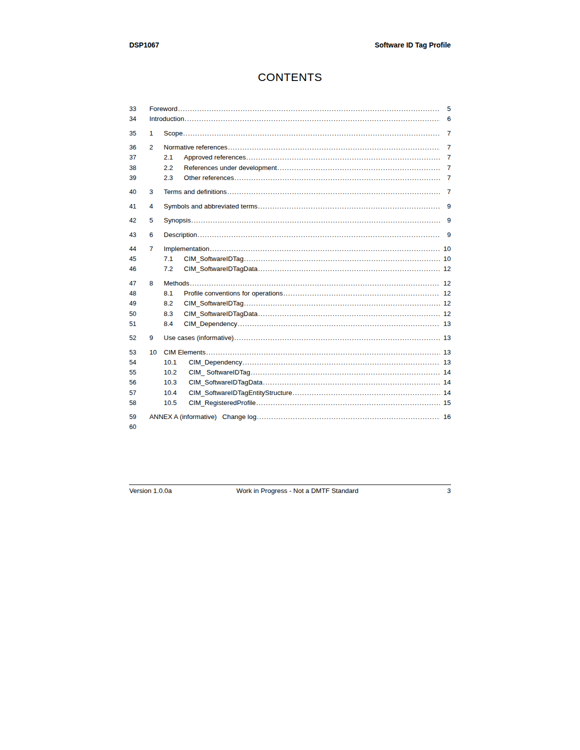DSP1067 Software ID Tag Profile
CONTENTS
33 Foreword ........................................................................................................................................... 5
34 Introduction ....................................................................................................................................... 6
35 1 Scope ............................................................................................................................. 7
36 2 Normative references ..................................................................................................... 7
37 2.1 Approved references ................................................................................................. 7
38 2.2 References under development ................................................................................. 7
39 2.3 Other references ..................................................................................................... 7
40 3 Terms and definitions ..................................................................................................... 7
41 4 Symbols and abbreviated terms ..................................................................................... 9
42 5 Synopsis ......................................................................................................................... 9
43 6 Description ..................................................................................................................... 9
44 7 Implementation ............................................................................................................. 10
45 7.1 CIM_SoftwareIDTag .............................................................................................. 10
46 7.2 CIM_SoftwareIDTagData ....................................................................................... 12
47 8 Methods ........................................................................................................................... 12
48 8.1 Profile conventions for operations ......................................................................... 12
49 8.2 CIM_SoftwareIDTag .............................................................................................. 12
50 8.3 CIM_SoftwareIDTagData ....................................................................................... 12
51 8.4 CIM_Dependency ................................................................................................. 13
52 9 Use cases (informative) ................................................................................................. 13
53 10 CIM Elements ............................................................................................................... 13
54 10.1 CIM_Dependency ................................................................................................. 13
55 10.2 CIM_ SoftwareIDTag ............................................................................................. 14
56 10.3 CIM_SoftwareIDTagData ....................................................................................... 14
57 10.4 CIM_SoftwareIDTagEntityStructure ....................................................................... 14
58 10.5 CIM_RegisteredProfile .......................................................................................... 15
59 ANNEX A (informative) Change log ....................................................................................... 16
60
Version 1.0.0a Work in Progress - Not a DMTF Standard 3